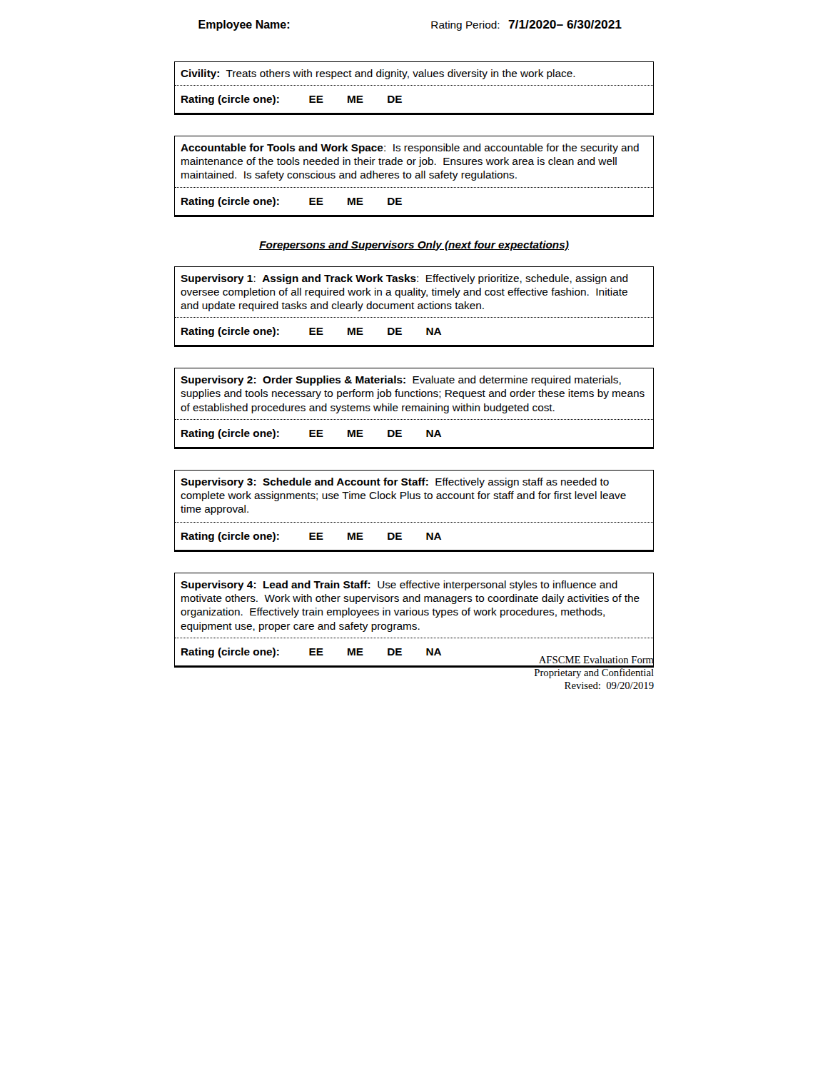Employee Name: Rating Period: 7/1/2020– 6/30/2021
Civility: Treats others with respect and dignity, values diversity in the work place.
Rating (circle one): EE ME DE
Accountable for Tools and Work Space: Is responsible and accountable for the security and maintenance of the tools needed in their trade or job. Ensures work area is clean and well maintained. Is safety conscious and adheres to all safety regulations.
Rating (circle one): EE ME DE
Forepersons and Supervisors Only (next four expectations)
Supervisory 1: Assign and Track Work Tasks: Effectively prioritize, schedule, assign and oversee completion of all required work in a quality, timely and cost effective fashion. Initiate and update required tasks and clearly document actions taken.
Rating (circle one): EE ME DE NA
Supervisory 2: Order Supplies & Materials: Evaluate and determine required materials, supplies and tools necessary to perform job functions; Request and order these items by means of established procedures and systems while remaining within budgeted cost.
Rating (circle one): EE ME DE NA
Supervisory 3: Schedule and Account for Staff: Effectively assign staff as needed to complete work assignments; use Time Clock Plus to account for staff and for first level leave time approval.
Rating (circle one): EE ME DE NA
Supervisory 4: Lead and Train Staff: Use effective interpersonal styles to influence and motivate others. Work with other supervisors and managers to coordinate daily activities of the organization. Effectively train employees in various types of work procedures, methods, equipment use, proper care and safety programs.
Rating (circle one): EE ME DE NA
AFSCME Evaluation Form
Proprietary and Confidential
Revised: 09/20/2019